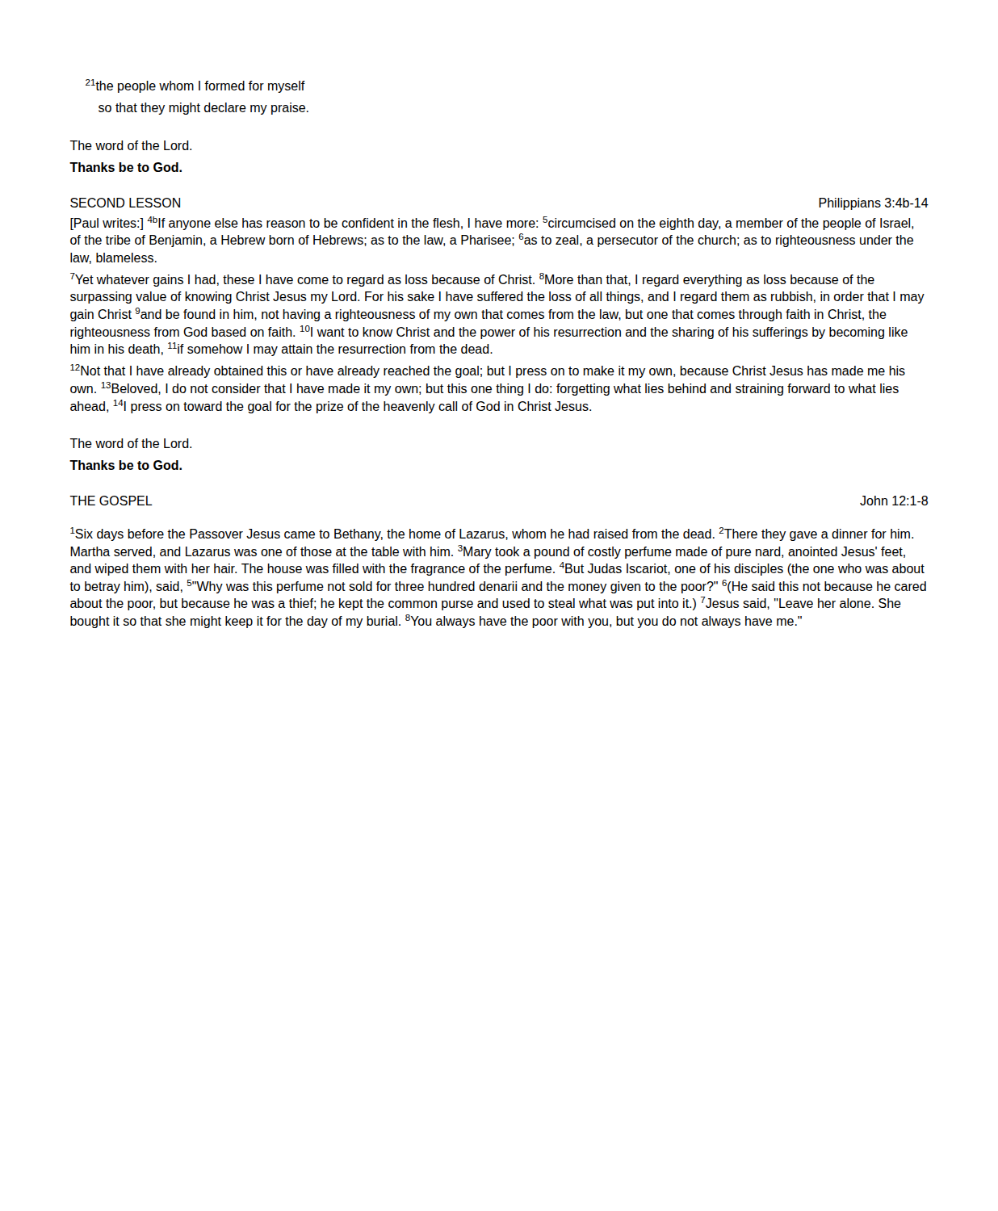21the people whom I formed for myself
so that they might declare my praise.
The word of the Lord.
Thanks be to God.
Second Lesson Philippians 3:4b-14
[Paul writes:] 4bIf anyone else has reason to be confident in the flesh, I have more: 5circumcised on the eighth day, a member of the people of Israel, of the tribe of Benjamin, a Hebrew born of Hebrews; as to the law, a Pharisee; 6as to zeal, a persecutor of the church; as to righteousness under the law, blameless.
7Yet whatever gains I had, these I have come to regard as loss because of Christ. 8More than that, I regard everything as loss because of the surpassing value of knowing Christ Jesus my Lord. For his sake I have suffered the loss of all things, and I regard them as rubbish, in order that I may gain Christ 9and be found in him, not having a righteousness of my own that comes from the law, but one that comes through faith in Christ, the righteousness from God based on faith. 10I want to know Christ and the power of his resurrection and the sharing of his sufferings by becoming like him in his death, 11if somehow I may attain the resurrection from the dead.
12Not that I have already obtained this or have already reached the goal; but I press on to make it my own, because Christ Jesus has made me his own. 13Beloved, I do not consider that I have made it my own; but this one thing I do: forgetting what lies behind and straining forward to what lies ahead, 14I press on toward the goal for the prize of the heavenly call of God in Christ Jesus.
The word of the Lord.
Thanks be to God.
The Gospel John 12:1-8
1Six days before the Passover Jesus came to Bethany, the home of Lazarus, whom he had raised from the dead. 2There they gave a dinner for him. Martha served, and Lazarus was one of those at the table with him. 3Mary took a pound of costly perfume made of pure nard, anointed Jesus' feet, and wiped them with her hair. The house was filled with the fragrance of the perfume. 4But Judas Iscariot, one of his disciples (the one who was about to betray him), said, 5"Why was this perfume not sold for three hundred denarii and the money given to the poor?" 6(He said this not because he cared about the poor, but because he was a thief; he kept the common purse and used to steal what was put into it.) 7Jesus said, "Leave her alone. She bought it so that she might keep it for the day of my burial. 8You always have the poor with you, but you do not always have me."